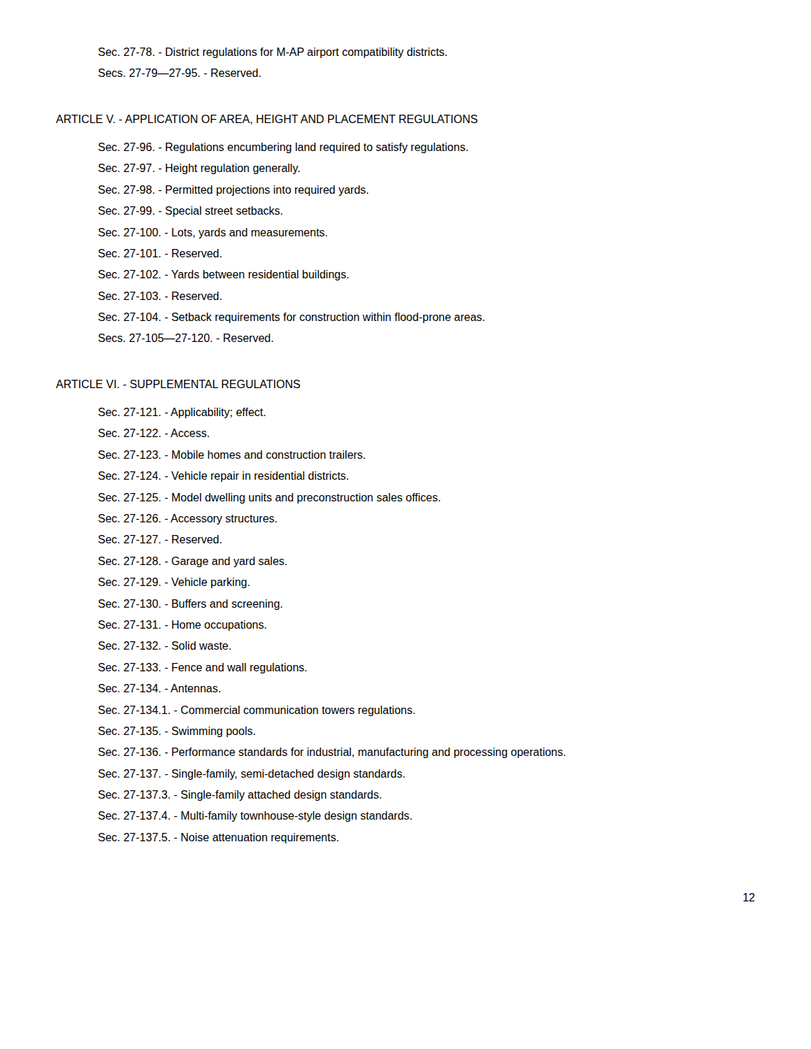Sec. 27-78. - District regulations for M-AP airport compatibility districts.
Secs. 27-79—27-95. - Reserved.
ARTICLE V. - APPLICATION OF AREA, HEIGHT AND PLACEMENT REGULATIONS
Sec. 27-96. - Regulations encumbering land required to satisfy regulations.
Sec. 27-97. - Height regulation generally.
Sec. 27-98. - Permitted projections into required yards.
Sec. 27-99. - Special street setbacks.
Sec. 27-100. - Lots, yards and measurements.
Sec. 27-101. - Reserved.
Sec. 27-102. - Yards between residential buildings.
Sec. 27-103. - Reserved.
Sec. 27-104. - Setback requirements for construction within flood-prone areas.
Secs. 27-105—27-120. - Reserved.
ARTICLE VI. - SUPPLEMENTAL REGULATIONS
Sec. 27-121. - Applicability; effect.
Sec. 27-122. - Access.
Sec. 27-123. - Mobile homes and construction trailers.
Sec. 27-124. - Vehicle repair in residential districts.
Sec. 27-125. - Model dwelling units and preconstruction sales offices.
Sec. 27-126. - Accessory structures.
Sec. 27-127. - Reserved.
Sec. 27-128. - Garage and yard sales.
Sec. 27-129. - Vehicle parking.
Sec. 27-130. - Buffers and screening.
Sec. 27-131. - Home occupations.
Sec. 27-132. - Solid waste.
Sec. 27-133. - Fence and wall regulations.
Sec. 27-134. - Antennas.
Sec. 27-134.1. - Commercial communication towers regulations.
Sec. 27-135. - Swimming pools.
Sec. 27-136. - Performance standards for industrial, manufacturing and processing operations.
Sec. 27-137. - Single-family, semi-detached design standards.
Sec. 27-137.3. - Single-family attached design standards.
Sec. 27-137.4. - Multi-family townhouse-style design standards.
Sec. 27-137.5. - Noise attenuation requirements.
12